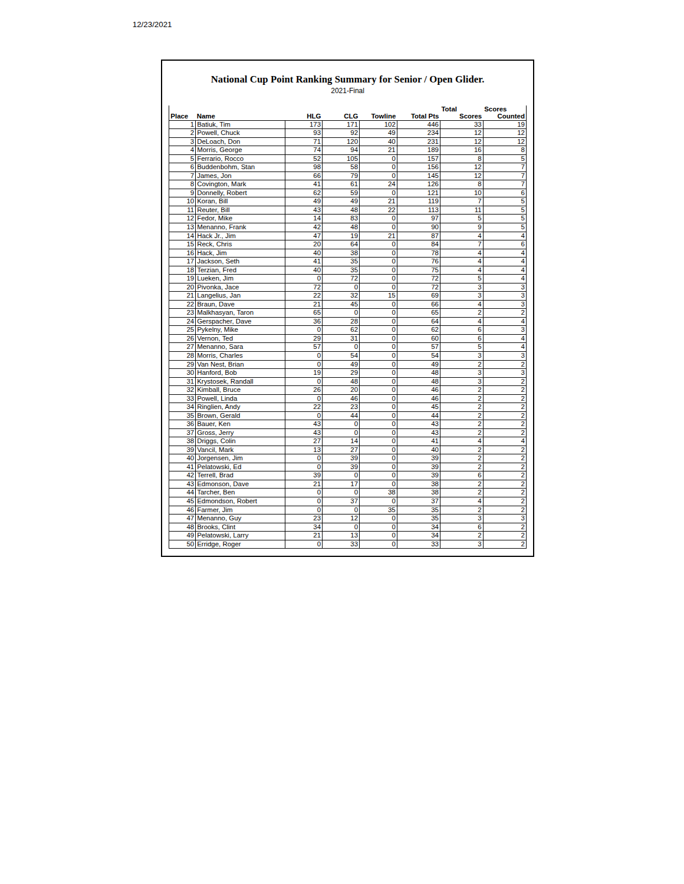12/23/2021
National Cup Point Ranking Summary for Senior / Open Glider.
2021-Final
| | | | | | | Total | Scores |
| --- | --- | --- | --- | --- | --- | --- | --- |
| Place | Name | HLG | CLG | Towline | Total Pts | Scores | Counted |
| 1 | Batiuk, Tim | 173 | 171 | 102 | 446 | 33 | 19 |
| 2 | Powell, Chuck | 93 | 92 | 49 | 234 | 12 | 12 |
| 3 | DeLoach, Don | 71 | 120 | 40 | 231 | 12 | 12 |
| 4 | Morris, George | 74 | 94 | 21 | 189 | 16 | 8 |
| 5 | Ferrario, Rocco | 52 | 105 | 0 | 157 | 8 | 5 |
| 6 | Buddenbohm, Stan | 98 | 58 | 0 | 156 | 12 | 7 |
| 7 | James, Jon | 66 | 79 | 0 | 145 | 12 | 7 |
| 8 | Covington, Mark | 41 | 61 | 24 | 126 | 8 | 7 |
| 9 | Donnelly, Robert | 62 | 59 | 0 | 121 | 10 | 6 |
| 10 | Koran, Bill | 49 | 49 | 21 | 119 | 7 | 5 |
| 11 | Reuter, Bill | 43 | 48 | 22 | 113 | 11 | 5 |
| 12 | Fedor, Mike | 14 | 83 | 0 | 97 | 5 | 5 |
| 13 | Menanno, Frank | 42 | 48 | 0 | 90 | 9 | 5 |
| 14 | Hack Jr., Jim | 47 | 19 | 21 | 87 | 4 | 4 |
| 15 | Reck, Chris | 20 | 64 | 0 | 84 | 7 | 6 |
| 16 | Hack, Jim | 40 | 38 | 0 | 78 | 4 | 4 |
| 17 | Jackson, Seth | 41 | 35 | 0 | 76 | 4 | 4 |
| 18 | Terzian, Fred | 40 | 35 | 0 | 75 | 4 | 4 |
| 19 | Lueken, Jim | 0 | 72 | 0 | 72 | 5 | 4 |
| 20 | Pivonka, Jace | 72 | 0 | 0 | 72 | 3 | 3 |
| 21 | Langelius, Jan | 22 | 32 | 15 | 69 | 3 | 3 |
| 22 | Braun, Dave | 21 | 45 | 0 | 66 | 4 | 3 |
| 23 | Malkhasyan, Taron | 65 | 0 | 0 | 65 | 2 | 2 |
| 24 | Gerspacher, Dave | 36 | 28 | 0 | 64 | 4 | 4 |
| 25 | Pykelny, Mike | 0 | 62 | 0 | 62 | 6 | 3 |
| 26 | Vernon, Ted | 29 | 31 | 0 | 60 | 6 | 4 |
| 27 | Menanno, Sara | 57 | 0 | 0 | 57 | 5 | 4 |
| 28 | Morris, Charles | 0 | 54 | 0 | 54 | 3 | 3 |
| 29 | Van Nest, Brian | 0 | 49 | 0 | 49 | 2 | 2 |
| 30 | Hanford, Bob | 19 | 29 | 0 | 48 | 3 | 3 |
| 31 | Krystosek, Randall | 0 | 48 | 0 | 48 | 3 | 2 |
| 32 | Kimball, Bruce | 26 | 20 | 0 | 46 | 2 | 2 |
| 33 | Powell, Linda | 0 | 46 | 0 | 46 | 2 | 2 |
| 34 | Ringlien, Andy | 22 | 23 | 0 | 45 | 2 | 2 |
| 35 | Brown, Gerald | 0 | 44 | 0 | 44 | 2 | 2 |
| 36 | Bauer, Ken | 43 | 0 | 0 | 43 | 2 | 2 |
| 37 | Gross, Jerry | 43 | 0 | 0 | 43 | 2 | 2 |
| 38 | Driggs, Colin | 27 | 14 | 0 | 41 | 4 | 4 |
| 39 | Vancil, Mark | 13 | 27 | 0 | 40 | 2 | 2 |
| 40 | Jorgensen, Jim | 0 | 39 | 0 | 39 | 2 | 2 |
| 41 | Pelatowski, Ed | 0 | 39 | 0 | 39 | 2 | 2 |
| 42 | Terrell, Brad | 39 | 0 | 0 | 39 | 6 | 2 |
| 43 | Edmonson, Dave | 21 | 17 | 0 | 38 | 2 | 2 |
| 44 | Tarcher, Ben | 0 | 0 | 38 | 38 | 2 | 2 |
| 45 | Edmondson, Robert | 0 | 37 | 0 | 37 | 4 | 2 |
| 46 | Farmer, Jim | 0 | 0 | 35 | 35 | 2 | 2 |
| 47 | Menanno, Guy | 23 | 12 | 0 | 35 | 3 | 3 |
| 48 | Brooks, Clint | 34 | 0 | 0 | 34 | 6 | 2 |
| 49 | Pelatowski, Larry | 21 | 13 | 0 | 34 | 2 | 2 |
| 50 | Erridge, Roger | 0 | 33 | 0 | 33 | 3 | 2 |